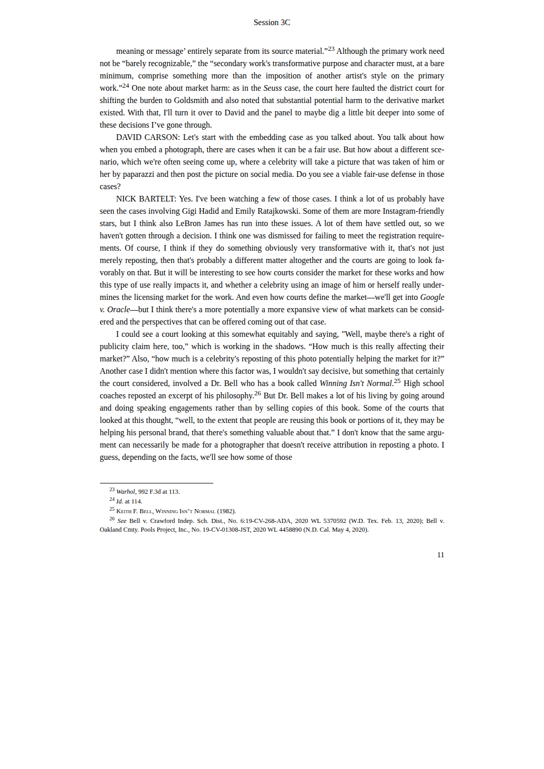Session 3C
meaning or message’ entirely separate from its source material.”23 Although the primary work need not be “barely recognizable,” the “secondary work's transformative purpose and character must, at a bare minimum, comprise something more than the imposition of another artist's style on the primary work.”24 One note about market harm: as in the Seuss case, the court here faulted the district court for shifting the burden to Goldsmith and also noted that substantial potential harm to the derivative market existed. With that, I'll turn it over to David and the panel to maybe dig a little bit deeper into some of these decisions I’ve gone through.
DAVID CARSON: Let's start with the embedding case as you talked about. You talk about how when you embed a photograph, there are cases when it can be a fair use. But how about a different scenario, which we're often seeing come up, where a celebrity will take a picture that was taken of him or her by paparazzi and then post the picture on social media. Do you see a viable fair-use defense in those cases?
NICK BARTELT: Yes. I've been watching a few of those cases. I think a lot of us probably have seen the cases involving Gigi Hadid and Emily Ratajkowski. Some of them are more Instagram-friendly stars, but I think also LeBron James has run into these issues. A lot of them have settled out, so we haven't gotten through a decision. I think one was dismissed for failing to meet the registration requirements. Of course, I think if they do something obviously very transformative with it, that's not just merely reposting, then that's probably a different matter altogether and the courts are going to look favorably on that. But it will be interesting to see how courts consider the market for these works and how this type of use really impacts it, and whether a celebrity using an image of him or herself really undermines the licensing market for the work. And even how courts define the market—we'll get into Google v. Oracle—but I think there's a more potentially a more expansive view of what markets can be considered and the perspectives that can be offered coming out of that case.
I could see a court looking at this somewhat equitably and saying, "Well, maybe there's a right of publicity claim here, too,” which is working in the shadows. “How much is this really affecting their market?” Also, “how much is a celebrity's reposting of this photo potentially helping the market for it?” Another case I didn't mention where this factor was, I wouldn't say decisive, but something that certainly the court considered, involved a Dr. Bell who has a book called Winning Isn't Normal.25 High school coaches reposted an excerpt of his philosophy.26 But Dr. Bell makes a lot of his living by going around and doing speaking engagements rather than by selling copies of this book. Some of the courts that looked at this thought, “well, to the extent that people are reusing this book or portions of it, they may be helping his personal brand, that there's something valuable about that.” I don't know that the same argument can necessarily be made for a photographer that doesn't receive attribution in reposting a photo. I guess, depending on the facts, we'll see how some of those
23 Warhol, 992 F.3d at 113.
24 Id. at 114.
25 Keith F. Bell, Winning Isn’t Normal (1982).
26 See Bell v. Crawford Indep. Sch. Dist., No. 6:19-CV-268-ADA, 2020 WL 5370592 (W.D. Tex. Feb. 13, 2020); Bell v. Oakland Cmty. Pools Project, Inc., No. 19-CV-01308-JST, 2020 WL 4458890 (N.D. Cal. May 4, 2020).
11